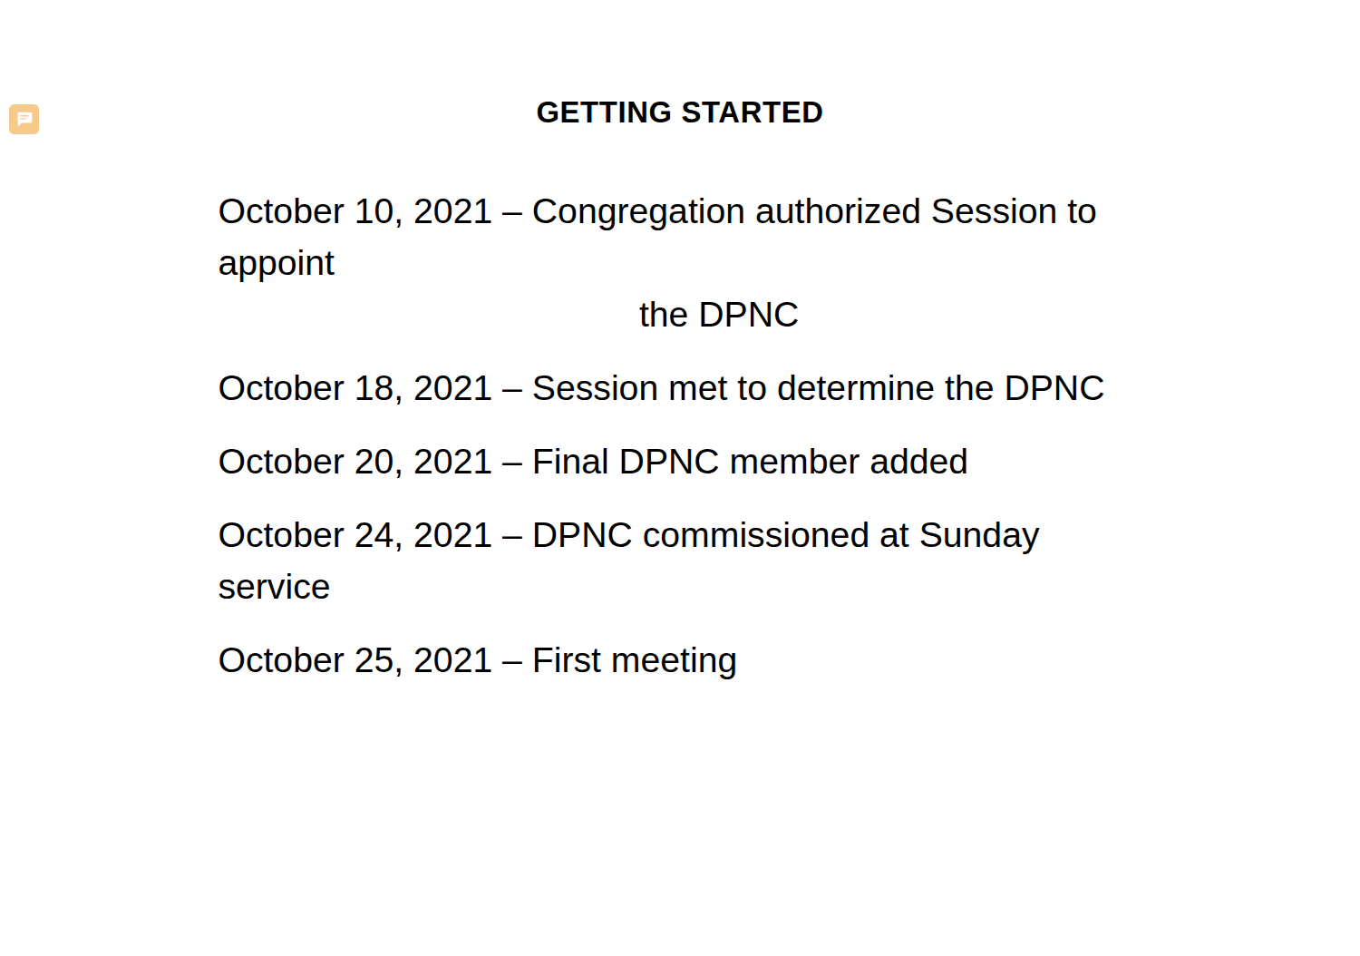GETTING STARTED
October 10, 2021 – Congregation authorized Session to appoint the DPNC
October 18, 2021 – Session met to determine the DPNC
October 20, 2021 – Final DPNC member added
October 24, 2021 – DPNC commissioned at Sunday service
October 25, 2021 – First meeting